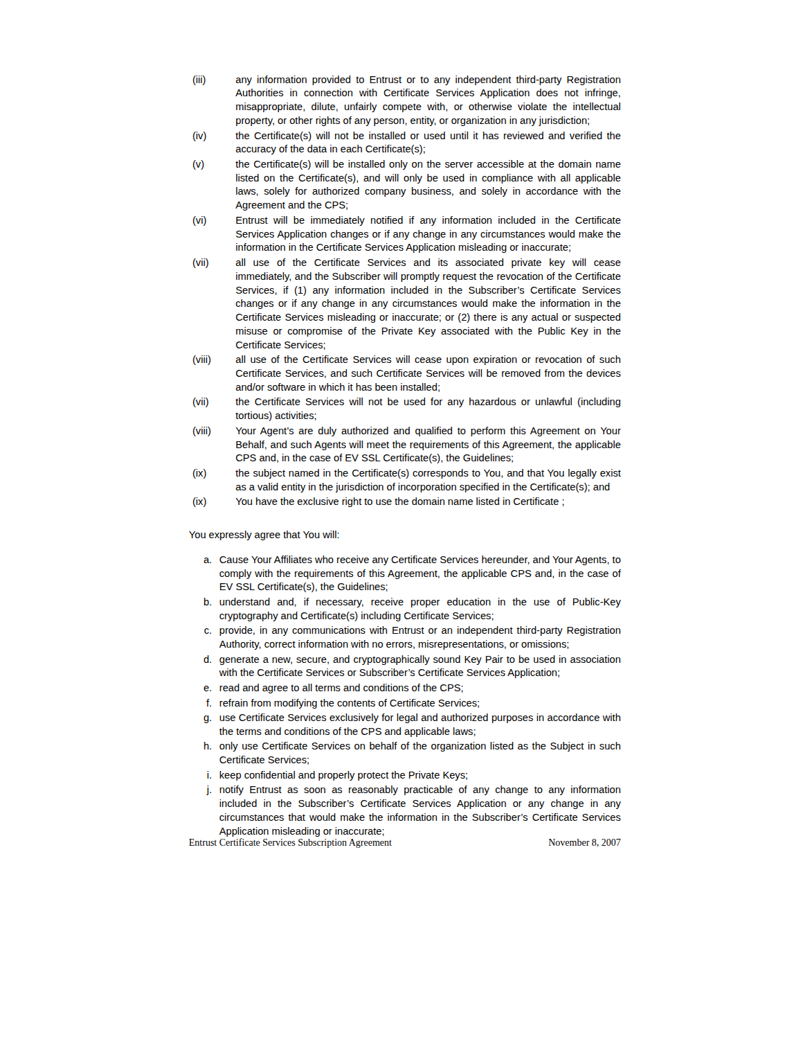(iii)
any information provided to Entrust or to any independent third-party Registration Authorities in connection with Certificate Services Application does not infringe, misappropriate, dilute, unfairly compete with, or otherwise violate the intellectual property, or other rights of any person, entity, or organization in any jurisdiction;
(iv)
the Certificate(s) will not be installed or used until it has reviewed and verified the accuracy of the data in each Certificate(s);
(v)
the Certificate(s) will be installed only on the server accessible at the domain name listed on the Certificate(s), and will only be used in compliance with all applicable laws, solely for authorized company business, and solely in accordance with the Agreement and the CPS;
(vi)
Entrust will be immediately notified if any information included in the Certificate Services Application changes or if any change in any circumstances would make the information in the Certificate Services Application misleading or inaccurate;
(vii)
all use of the Certificate Services and its associated private key will cease immediately, and the Subscriber will promptly request the revocation of the Certificate Services, if (1) any information included in the Subscriber’s Certificate Services changes or if any change in any circumstances would make the information in the Certificate Services misleading or inaccurate; or (2) there is any actual or suspected misuse or compromise of the Private Key associated with the Public Key in the Certificate Services;
(viii)
all use of the Certificate Services will cease upon expiration or revocation of such Certificate Services, and such Certificate Services will be removed from the devices and/or software in which it has been installed;
(vii)
the Certificate Services will not be used for any hazardous or unlawful (including tortious) activities;
(viii)
Your Agent’s are duly authorized and qualified to perform this Agreement on Your Behalf, and such Agents will meet the requirements of this Agreement, the applicable CPS and, in the case of EV SSL Certificate(s), the Guidelines;
(ix)
the subject named in the Certificate(s) corresponds to You, and that You legally exist as a valid entity in the jurisdiction of incorporation specified in the Certificate(s); and
(ix)
You have the exclusive right to use the domain name listed in Certificate ;
You expressly agree that You will:
Cause Your Affiliates who receive any Certificate Services hereunder, and Your Agents, to comply with the requirements of this Agreement, the applicable CPS and, in the case of EV SSL Certificate(s), the Guidelines;
understand and, if necessary, receive proper education in the use of Public-Key cryptography and Certificate(s) including Certificate Services;
provide, in any communications with Entrust or an independent third-party Registration Authority, correct information with no errors, misrepresentations, or omissions;
generate a new, secure, and cryptographically sound Key Pair to be used in association with the Certificate Services or Subscriber’s Certificate Services Application;
read and agree to all terms and conditions of the CPS;
refrain from modifying the contents of Certificate Services;
use Certificate Services exclusively for legal and authorized purposes in accordance with the terms and conditions of the CPS and applicable laws;
only use Certificate Services on behalf of the organization listed as the Subject in such Certificate Services;
keep confidential and properly protect the Private Keys;
notify Entrust as soon as reasonably practicable of any change to any information included in the Subscriber’s Certificate Services Application or any change in any circumstances that would make the information in the Subscriber’s Certificate Services Application misleading or inaccurate;
Entrust Certificate Services Subscription Agreement
November 8, 2007